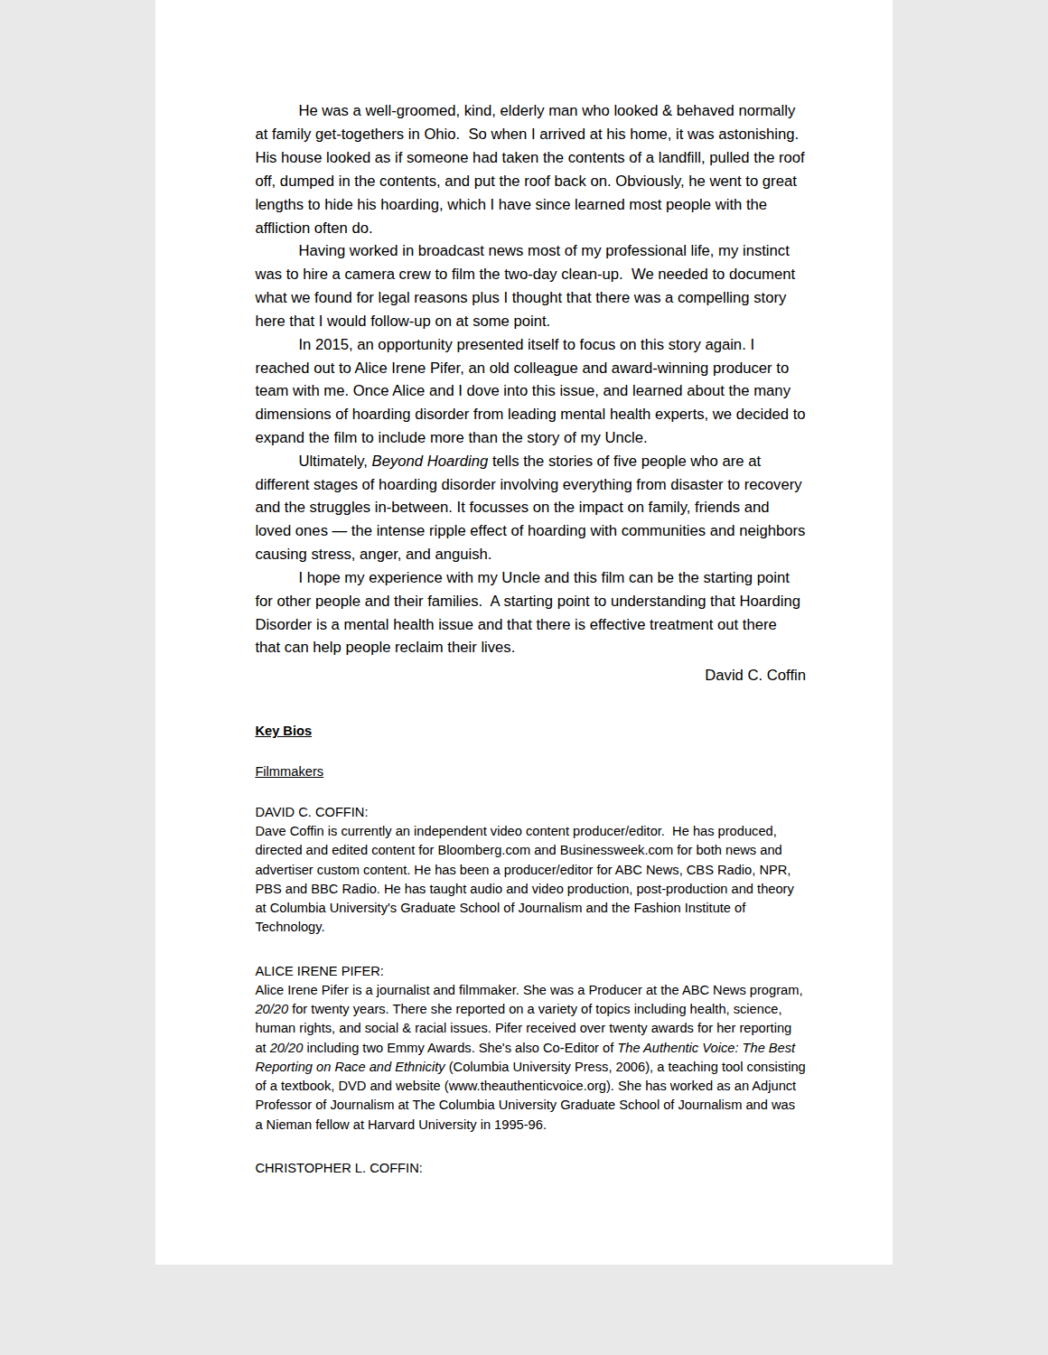He was a well-groomed, kind, elderly man who looked & behaved normally at family get-togethers in Ohio. So when I arrived at his home, it was astonishing. His house looked as if someone had taken the contents of a landfill, pulled the roof off, dumped in the contents, and put the roof back on. Obviously, he went to great lengths to hide his hoarding, which I have since learned most people with the affliction often do.
Having worked in broadcast news most of my professional life, my instinct was to hire a camera crew to film the two-day clean-up. We needed to document what we found for legal reasons plus I thought that there was a compelling story here that I would follow-up on at some point.
In 2015, an opportunity presented itself to focus on this story again. I reached out to Alice Irene Pifer, an old colleague and award-winning producer to team with me. Once Alice and I dove into this issue, and learned about the many dimensions of hoarding disorder from leading mental health experts, we decided to expand the film to include more than the story of my Uncle.
Ultimately, Beyond Hoarding tells the stories of five people who are at different stages of hoarding disorder involving everything from disaster to recovery and the struggles in-between. It focusses on the impact on family, friends and loved ones — the intense ripple effect of hoarding with communities and neighbors causing stress, anger, and anguish.
I hope my experience with my Uncle and this film can be the starting point for other people and their families. A starting point to understanding that Hoarding Disorder is a mental health issue and that there is effective treatment out there that can help people reclaim their lives.
David C. Coffin
Key Bios
Filmmakers
DAVID C. COFFIN: Dave Coffin is currently an independent video content producer/editor. He has produced, directed and edited content for Bloomberg.com and Businessweek.com for both news and advertiser custom content. He has been a producer/editor for ABC News, CBS Radio, NPR, PBS and BBC Radio. He has taught audio and video production, post-production and theory at Columbia University's Graduate School of Journalism and the Fashion Institute of Technology.
ALICE IRENE PIFER: Alice Irene Pifer is a journalist and filmmaker. She was a Producer at the ABC News program, 20/20 for twenty years. There she reported on a variety of topics including health, science, human rights, and social & racial issues. Pifer received over twenty awards for her reporting at 20/20 including two Emmy Awards. She's also Co-Editor of The Authentic Voice: The Best Reporting on Race and Ethnicity (Columbia University Press, 2006), a teaching tool consisting of a textbook, DVD and website (www.theauthenticvoice.org). She has worked as an Adjunct Professor of Journalism at The Columbia University Graduate School of Journalism and was a Nieman fellow at Harvard University in 1995-96.
CHRISTOPHER L. COFFIN: